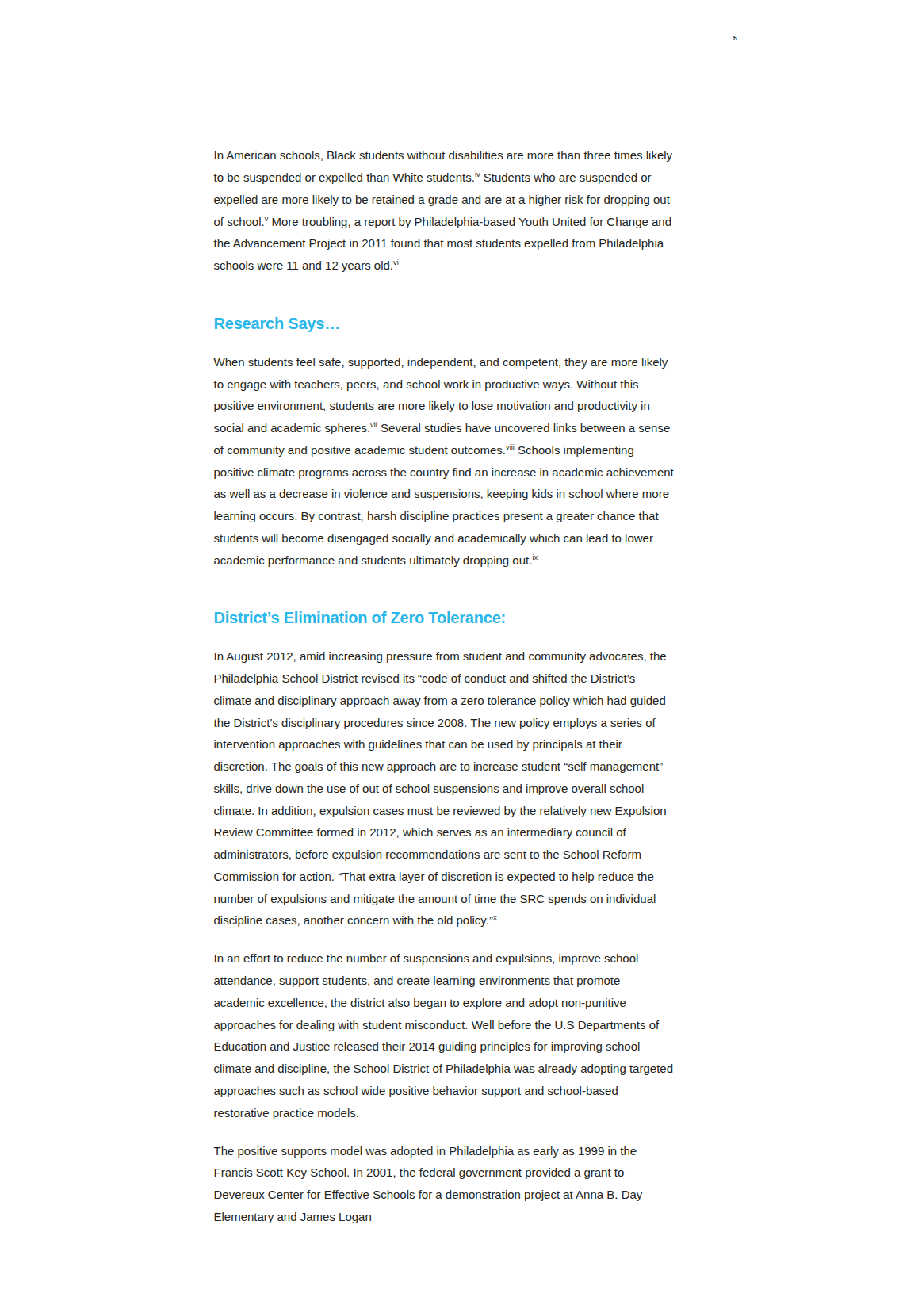5
In American schools, Black students without disabilities are more than three times likely to be suspended or expelled than White students.iv Students who are suspended or expelled are more likely to be retained a grade and are at a higher risk for dropping out of school.v More troubling, a report by Philadelphia-based Youth United for Change and the Advancement Project in 2011 found that most students expelled from Philadelphia schools were 11 and 12 years old.vi
Research Says…
When students feel safe, supported, independent, and competent, they are more likely to engage with teachers, peers, and school work in productive ways. Without this positive environment, students are more likely to lose motivation and productivity in social and academic spheres.vii Several studies have uncovered links between a sense of community and positive academic student outcomes.viii Schools implementing positive climate programs across the country find an increase in academic achievement as well as a decrease in violence and suspensions, keeping kids in school where more learning occurs. By contrast, harsh discipline practices present a greater chance that students will become disengaged socially and academically which can lead to lower academic performance and students ultimately dropping out.ix
District’s Elimination of Zero Tolerance:
In August 2012, amid increasing pressure from student and community advocates, the Philadelphia School District revised its “code of conduct and shifted the District’s climate and disciplinary approach away from a zero tolerance policy which had guided the District’s disciplinary procedures since 2008. The new policy employs a series of intervention approaches with guidelines that can be used by principals at their discretion. The goals of this new approach are to increase student “self management” skills, drive down the use of out of school suspensions and improve overall school climate. In addition, expulsion cases must be reviewed by the relatively new Expulsion Review Committee formed in 2012, which serves as an intermediary council of administrators, before expulsion recommendations are sent to the School Reform Commission for action. “That extra layer of discretion is expected to help reduce the number of expulsions and mitigate the amount of time the SRC spends on individual discipline cases, another concern with the old policy.”x
In an effort to reduce the number of suspensions and expulsions, improve school attendance, support students, and create learning environments that promote academic excellence, the district also began to explore and adopt non-punitive approaches for dealing with student misconduct. Well before the U.S Departments of Education and Justice released their 2014 guiding principles for improving school climate and discipline, the School District of Philadelphia was already adopting targeted approaches such as school wide positive behavior support and school-based restorative practice models.
The positive supports model was adopted in Philadelphia as early as 1999 in the Francis Scott Key School. In 2001, the federal government provided a grant to Devereux Center for Effective Schools for a demonstration project at Anna B. Day Elementary and James Logan